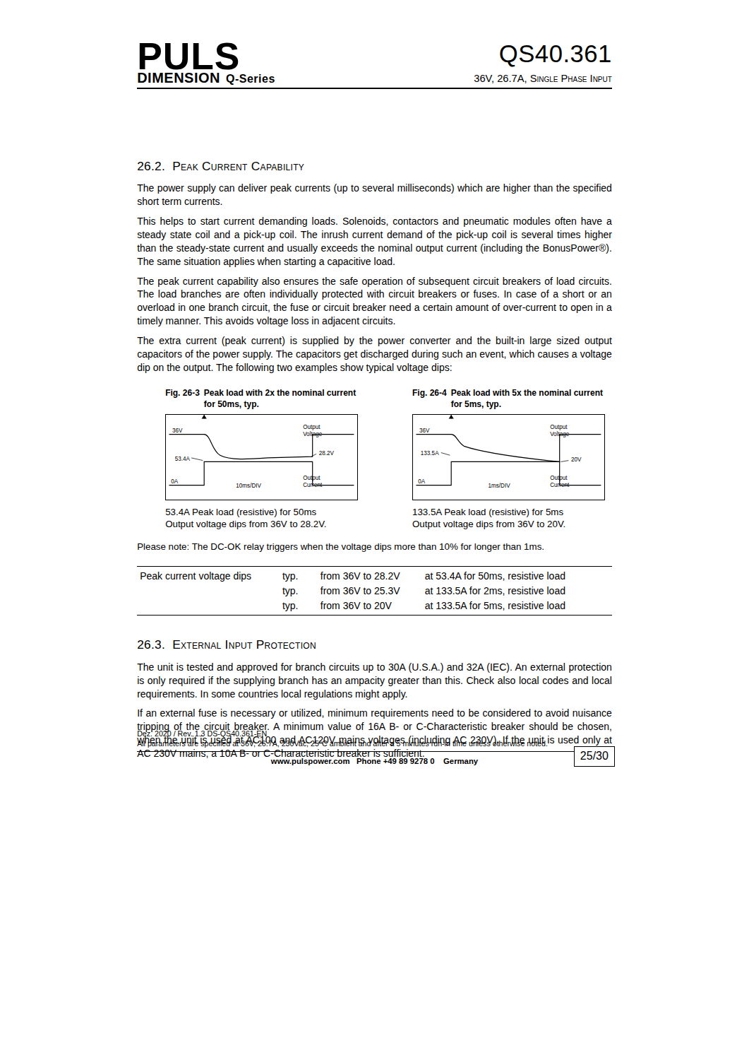PULS
DIMENSION Q-Series
QS40.361
36V, 26.7A, Single Phase Input
26.2. Peak Current Capability
The power supply can deliver peak currents (up to several milliseconds) which are higher than the specified short term currents.
This helps to start current demanding loads. Solenoids, contactors and pneumatic modules often have a steady state coil and a pick-up coil. The inrush current demand of the pick-up coil is several times higher than the steady-state current and usually exceeds the nominal output current (including the BonusPower®). The same situation applies when starting a capacitive load.
The peak current capability also ensures the safe operation of subsequent circuit breakers of load circuits. The load branches are often individually protected with circuit breakers or fuses. In case of a short or an overload in one branch circuit, the fuse or circuit breaker need a certain amount of over-current to open in a timely manner. This avoids voltage loss in adjacent circuits.
The extra current (peak current) is supplied by the power converter and the built-in large sized output capacitors of the power supply. The capacitors get discharged during such an event, which causes a voltage dip on the output. The following two examples show typical voltage dips:
Fig. 26-3 Peak load with 2x the nominal current for 50ms, typ.
36V 53.4A 0A 28.2V Output Voltage Output Current 10ms/DIV
53.4A Peak load (resistive) for 50ms
Output voltage dips from 36V to 28.2V.
Fig. 26-4 Peak load with 5x the nominal current for 5ms, typ.
36V 133.5A 0A 20V Output Voltage Output Current 1ms/DIV
133.5A Peak load (resistive) for 5ms
Output voltage dips from 36V to 20V.
Please note: The DC-OK relay triggers when the voltage dips more than 10% for longer than 1ms.
| Peak current voltage dips | typ. | from 36V to 28.2V | at 53.4A for 50ms, resistive load |
| | typ. | from 36V to 25.3V | at 133.5A for 2ms, resistive load |
| | typ. | from 36V to 20V | at 133.5A for 5ms, resistive load |
26.3. External Input Protection
The unit is tested and approved for branch circuits up to 30A (U.S.A.) and 32A (IEC). An external protection is only required if the supplying branch has an ampacity greater than this. Check also local codes and local requirements. In some countries local regulations might apply.
If an external fuse is necessary or utilized, minimum requirements need to be considered to avoid nuisance tripping of the circuit breaker. A minimum value of 16A B- or C-Characteristic breaker should be chosen, when the unit is used at AC100 and AC120V mains voltages (including AC 230V). If the unit is used only at AC 230V mains, a 10A B- or C-Characteristic breaker is sufficient.
Dez. 2020 / Rev. 1.3 DS-QS40.361-EN
All parameters are specified at 36V, 26.7A, 230Vac, 25°C ambient and after a 5 minutes run-in time unless otherwise noted.
25/30
www.pulspower.com Phone +49 89 9278 0 Germany